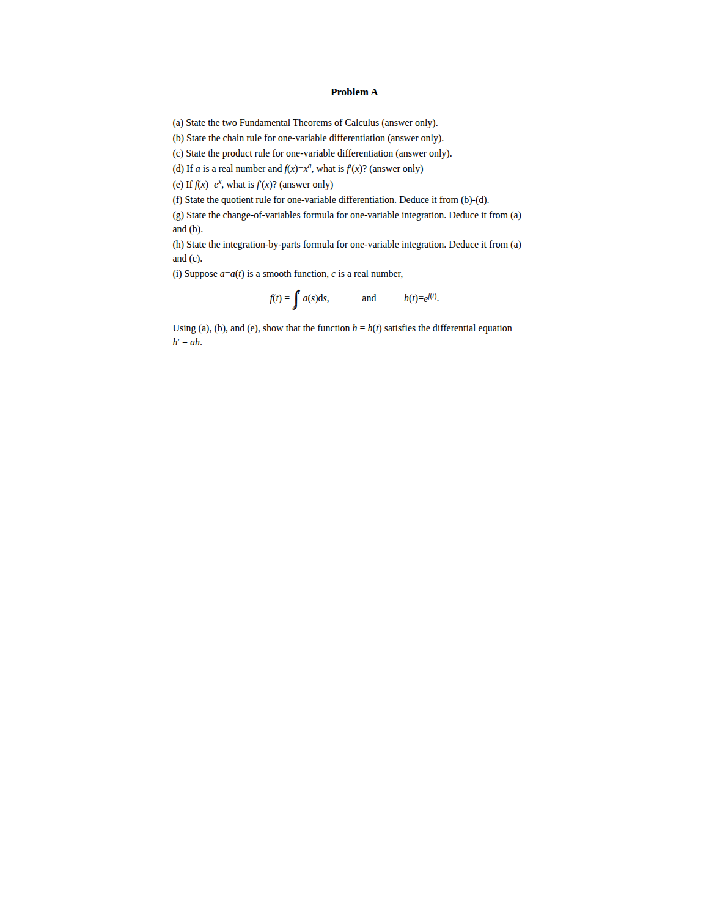Problem A
(a) State the two Fundamental Theorems of Calculus (answer only).
(b) State the chain rule for one-variable differentiation (answer only).
(c) State the product rule for one-variable differentiation (answer only).
(d) If a is a real number and f(x)=xa, what is f′(x)? (answer only)
(e) If f(x)=ex, what is f′(x)? (answer only)
(f) State the quotient rule for one-variable differentiation. Deduce it from (b)-(d).
(g) State the change-of-variables formula for one-variable integration. Deduce it from (a) and (b).
(h) State the integration-by-parts formula for one-variable integration. Deduce it from (a) and (c).
(i) Suppose a=a(t) is a smooth function, c is a real number,
f(t) = t∫c a(s) ds, and h(t)=ef(t).
Using (a), (b), and (e), show that the function h = h(t) satisfies the differential equation h′ = ah.